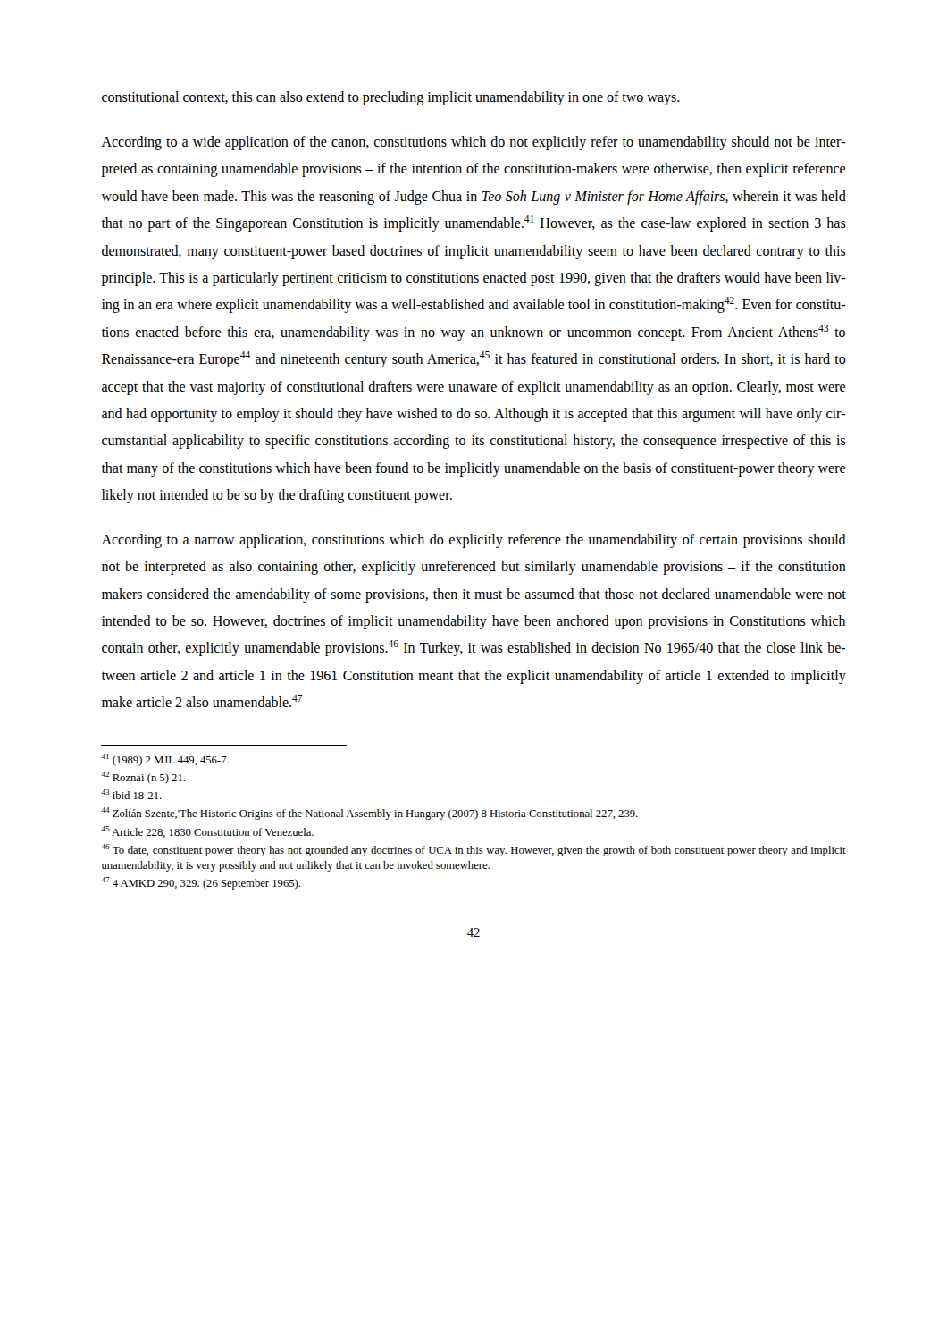constitutional context, this can also extend to precluding implicit unamendability in one of two ways.
According to a wide application of the canon, constitutions which do not explicitly refer to unamendability should not be interpreted as containing unamendable provisions – if the intention of the constitution-makers were otherwise, then explicit reference would have been made. This was the reasoning of Judge Chua in Teo Soh Lung v Minister for Home Affairs, wherein it was held that no part of the Singaporean Constitution is implicitly unamendable.41 However, as the case-law explored in section 3 has demonstrated, many constituent-power based doctrines of implicit unamendability seem to have been declared contrary to this principle. This is a particularly pertinent criticism to constitutions enacted post 1990, given that the drafters would have been living in an era where explicit unamendability was a well-established and available tool in constitution-making42. Even for constitutions enacted before this era, unamendability was in no way an unknown or uncommon concept. From Ancient Athens43 to Renaissance-era Europe44 and nineteenth century south America,45 it has featured in constitutional orders. In short, it is hard to accept that the vast majority of constitutional drafters were unaware of explicit unamendability as an option. Clearly, most were and had opportunity to employ it should they have wished to do so. Although it is accepted that this argument will have only circumstantial applicability to specific constitutions according to its constitutional history, the consequence irrespective of this is that many of the constitutions which have been found to be implicitly unamendable on the basis of constituent-power theory were likely not intended to be so by the drafting constituent power.
According to a narrow application, constitutions which do explicitly reference the unamendability of certain provisions should not be interpreted as also containing other, explicitly unreferenced but similarly unamendable provisions – if the constitution makers considered the amendability of some provisions, then it must be assumed that those not declared unamendable were not intended to be so. However, doctrines of implicit unamendability have been anchored upon provisions in Constitutions which contain other, explicitly unamendable provisions.46 In Turkey, it was established in decision No 1965/40 that the close link between article 2 and article 1 in the 1961 Constitution meant that the explicit unamendability of article 1 extended to implicitly make article 2 also unamendable.47
41 (1989) 2 MJL 449, 456-7.
42 Roznai (n 5) 21.
43 ibid 18-21.
44 Zoltán Szente,'The Historic Origins of the National Assembly in Hungary (2007) 8 Historia Constitutional 227, 239.
45 Article 228, 1830 Constitution of Venezuela.
46 To date, constituent power theory has not grounded any doctrines of UCA in this way. However, given the growth of both constituent power theory and implicit unamendability, it is very possibly and not unlikely that it can be invoked somewhere.
47 4 AMKD 290, 329. (26 September 1965).
42